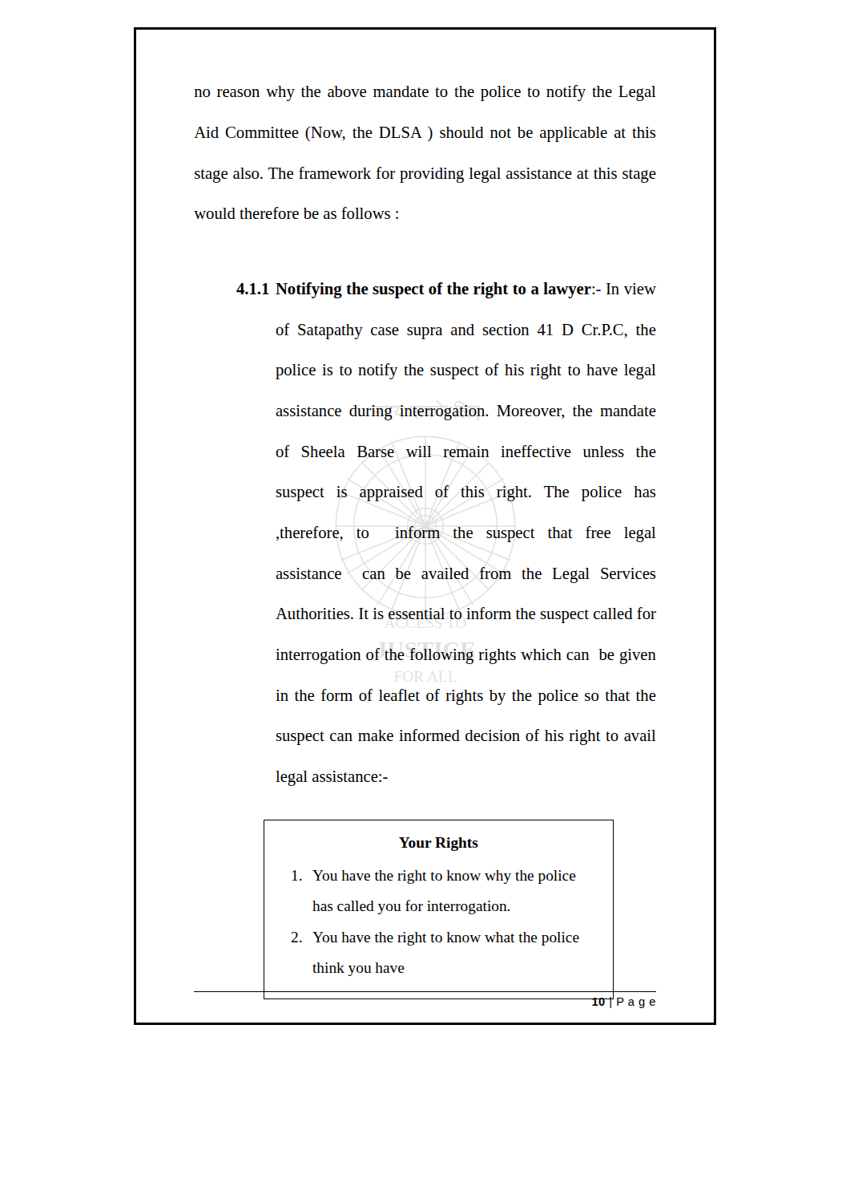न्याय सबके लिए JUSTICE ACCESS TO FOR ALL
no reason why the above mandate to the police to notify the Legal Aid Committee (Now, the DLSA ) should not be applicable at this stage also. The framework for providing legal assistance at this stage would therefore be as follows :
4.1.1 Notifying the suspect of the right to a lawyer:- In view of Satapathy case supra and section 41 D Cr.P.C, the police is to notify the suspect of his right to have legal assistance during interrogation. Moreover, the mandate of Sheela Barse will remain ineffective unless the suspect is appraised of this right. The police has ,therefore, to inform the suspect that free legal assistance can be availed from the Legal Services Authorities. It is essential to inform the suspect called for interrogation of the following rights which can be given in the form of leaflet of rights by the police so that the suspect can make informed decision of his right to avail legal assistance:-
Your Rights
You have the right to know why the police has called you for interrogation.
You have the right to know what the police think you have
10 | P a g e